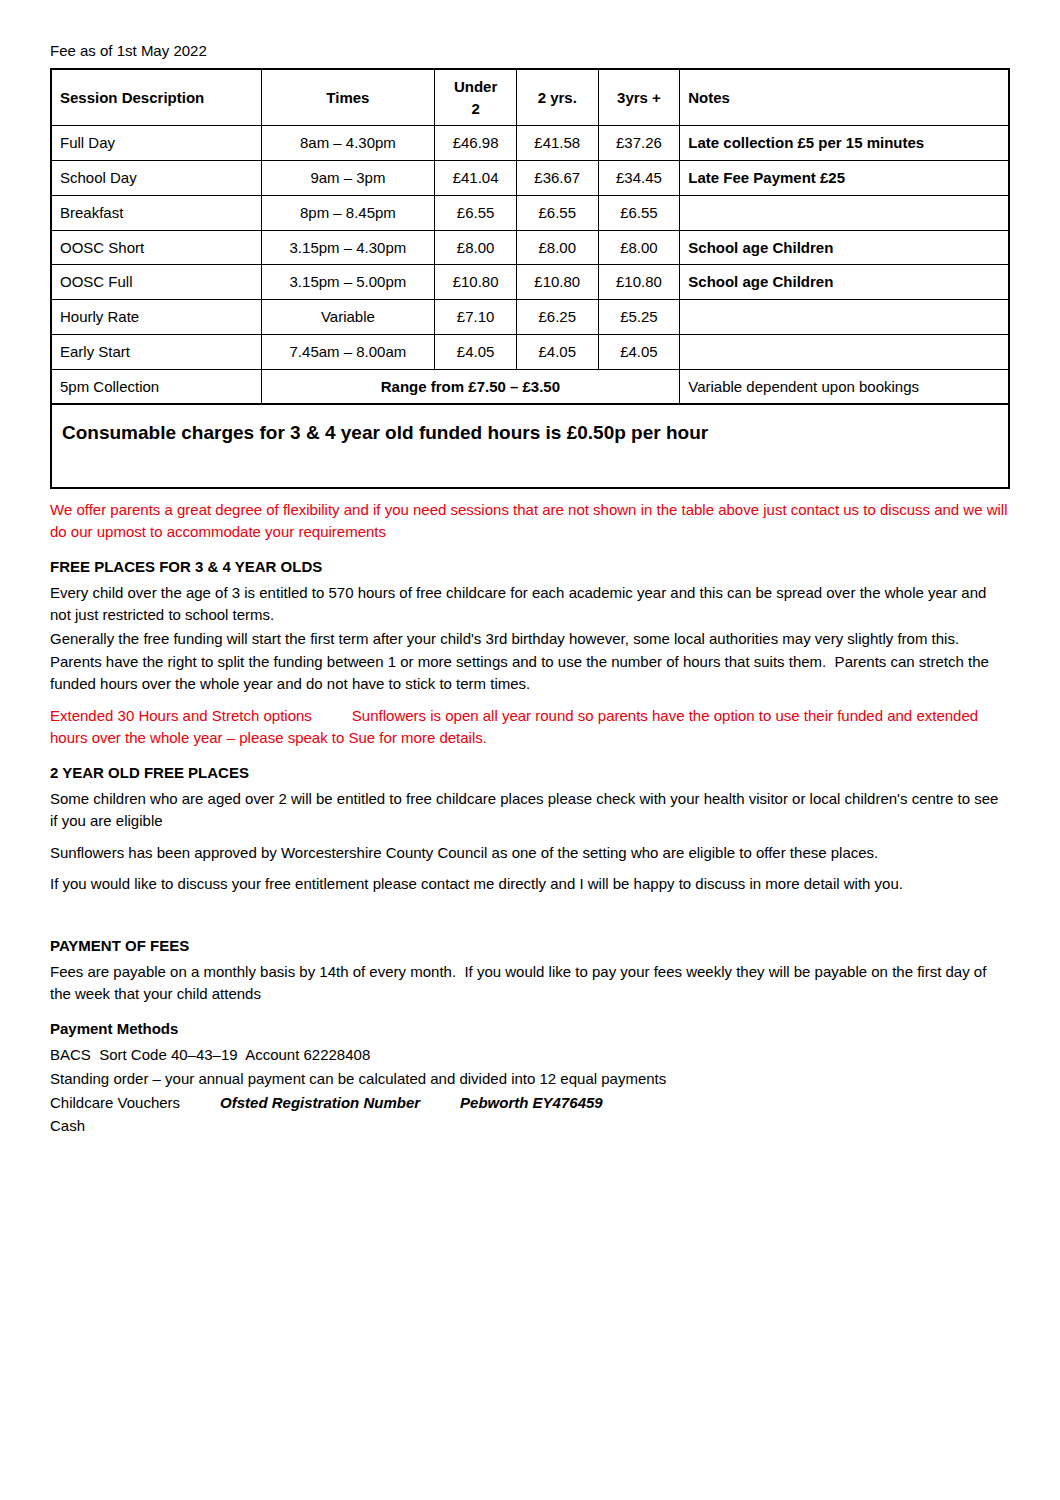Fee as of 1st May 2022
| Session Description | Times | Under 2 | 2 yrs. | 3yrs + | Notes |
| --- | --- | --- | --- | --- | --- |
| Full Day | 8am – 4.30pm | £46.98 | £41.58 | £37.26 | Late collection £5 per 15 minutes |
| School Day | 9am – 3pm | £41.04 | £36.67 | £34.45 | Late Fee Payment £25 |
| Breakfast | 8pm – 8.45pm | £6.55 | £6.55 | £6.55 | |
| OOSC Short | 3.15pm – 4.30pm | £8.00 | £8.00 | £8.00 | School age Children |
| OOSC Full | 3.15pm – 5.00pm | £10.80 | £10.80 | £10.80 | School age Children |
| Hourly Rate | Variable | £7.10 | £6.25 | £5.25 | |
| Early Start | 7.45am – 8.00am | £4.05 | £4.05 | £4.05 | |
| 5pm Collection | Range from £7.50 – £3.50 | Variable dependent upon bookings |
Consumable charges for 3 & 4 year old funded hours is £0.50p per hour
We offer parents a great degree of flexibility and if you need sessions that are not shown in the table above just contact us to discuss and we will do our upmost to accommodate your requirements
FREE PLACES FOR 3 & 4 YEAR OLDS
Every child over the age of 3 is entitled to 570 hours of free childcare for each academic year and this can be spread over the whole year and not just restricted to school terms.
Generally the free funding will start the first term after your child's 3rd birthday however, some local authorities may very slightly from this.
Parents have the right to split the funding between 1 or more settings and to use the number of hours that suits them. Parents can stretch the funded hours over the whole year and do not have to stick to term times.
Extended 30 Hours and Stretch options Sunflowers is open all year round so parents have the option to use their funded and extended hours over the whole year – please speak to Sue for more details.
2 YEAR OLD FREE PLACES
Some children who are aged over 2 will be entitled to free childcare places please check with your health visitor or local children's centre to see if you are eligible
Sunflowers has been approved by Worcestershire County Council as one of the setting who are eligible to offer these places.
If you would like to discuss your free entitlement please contact me directly and I will be happy to discuss in more detail with you.
PAYMENT OF FEES
Fees are payable on a monthly basis by 14th of every month. If you would like to pay your fees weekly they will be payable on the first day of the week that your child attends
Payment Methods
BACS Sort Code 40–43–19 Account 62228408
Standing order – your annual payment can be calculated and divided into 12 equal payments
Childcare Vouchers Ofsted Registration Number Pebworth EY476459
Cash